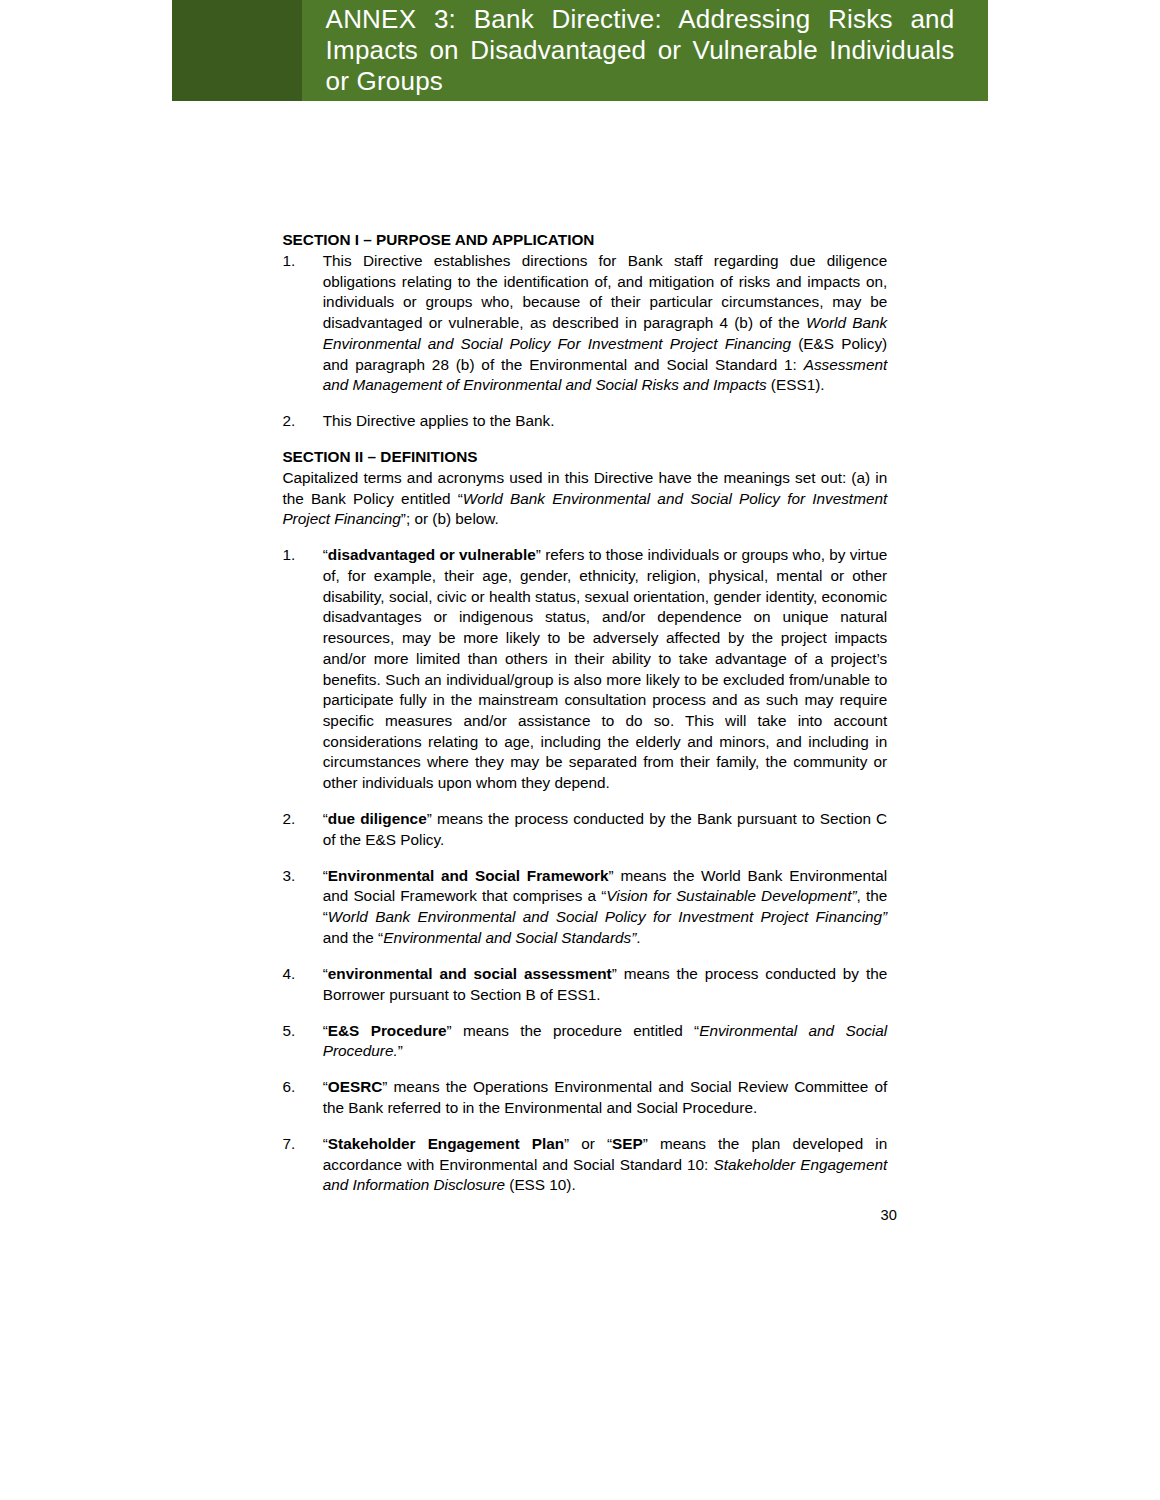ANNEX 3: Bank Directive: Addressing Risks and Impacts on Disadvantaged or Vulnerable Individuals or Groups
SECTION I – PURPOSE AND APPLICATION
1. This Directive establishes directions for Bank staff regarding due diligence obligations relating to the identification of, and mitigation of risks and impacts on, individuals or groups who, because of their particular circumstances, may be disadvantaged or vulnerable, as described in paragraph 4 (b) of the World Bank Environmental and Social Policy For Investment Project Financing (E&S Policy) and paragraph 28 (b) of the Environmental and Social Standard 1: Assessment and Management of Environmental and Social Risks and Impacts (ESS1).
2. This Directive applies to the Bank.
SECTION II – DEFINITIONS
Capitalized terms and acronyms used in this Directive have the meanings set out: (a) in the Bank Policy entitled “World Bank Environmental and Social Policy for Investment Project Financing”; or (b) below.
1.“disadvantaged or vulnerable” refers to those individuals or groups who, by virtue of, for example, their age, gender, ethnicity, religion, physical, mental or other disability, social, civic or health status, sexual orientation, gender identity, economic disadvantages or indigenous status, and/or dependence on unique natural resources, may be more likely to be adversely affected by the project impacts and/or more limited than others in their ability to take advantage of a project’s benefits. Such an individual/group is also more likely to be excluded from/unable to participate fully in the mainstream consultation process and as such may require specific measures and/or assistance to do so. This will take into account considerations relating to age, including the elderly and minors, and including in circumstances where they may be separated from their family, the community or other individuals upon whom they depend.
2.“due diligence” means the process conducted by the Bank pursuant to Section C of the E&S Policy.
3.“Environmental and Social Framework” means the World Bank Environmental and Social Framework that comprises a “Vision for Sustainable Development”, the “World Bank Environmental and Social Policy for Investment Project Financing” and the “Environmental and Social Standards”.
4.“environmental and social assessment” means the process conducted by the Borrower pursuant to Section B of ESS1.
5.“E&S Procedure” means the procedure entitled “Environmental and Social Procedure.”
6.“OESRC” means the Operations Environmental and Social Review Committee of the Bank referred to in the Environmental and Social Procedure.
7.“Stakeholder Engagement Plan” or “SEP” means the plan developed in accordance with Environmental and Social Standard 10: Stakeholder Engagement and Information Disclosure (ESS 10).
30